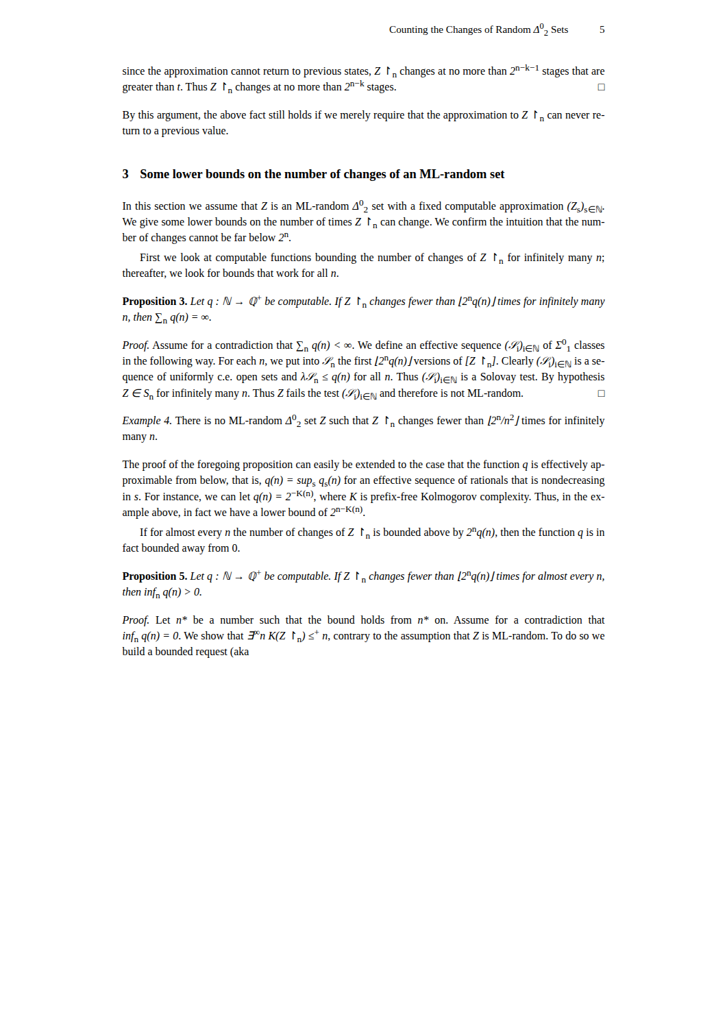Counting the Changes of Random Δ02 Sets 5
since the approximation cannot return to previous states, Z ↾n changes at no more than 2n−k−1 stages that are greater than t. Thus Z ↾n changes at no more than 2n−k stages. □
By this argument, the above fact still holds if we merely require that the approximation to Z ↾n can never return to a previous value.
3 Some lower bounds on the number of changes of an ML-random set
In this section we assume that Z is an ML-random Δ02 set with a fixed computable approximation (Zs)s∈ℕ. We give some lower bounds on the number of times Z ↾n can change. We confirm the intuition that the number of changes cannot be far below 2n.
First we look at computable functions bounding the number of changes of Z ↾n for infinitely many n; thereafter, we look for bounds that work for all n.
Proposition 3. Let q : ℕ → ℚ+ be computable. If Z ↾n changes fewer than ⌊2nq(n)⌋ times for infinitely many n, then ∑n q(n) = ∞.
Proof. Assume for a contradiction that ∑n q(n) < ∞. We define an effective sequence (𝒮i)i∈ℕ of Σ01 classes in the following way. For each n, we put into 𝒮n the first ⌊2nq(n)⌋ versions of [Z ↾n]. Clearly (𝒮i)i∈ℕ is a sequence of uniformly c.e. open sets and λ𝒮n ≤ q(n) for all n. Thus (𝒮i)i∈ℕ is a Solovay test. By hypothesis Z ∈ Sn for infinitely many n. Thus Z fails the test (𝒮i)i∈ℕ and therefore is not ML-random. □
Example 4. There is no ML-random Δ02 set Z such that Z ↾n changes fewer than ⌊2n/n2⌋ times for infinitely many n.
The proof of the foregoing proposition can easily be extended to the case that the function q is effectively approximable from below, that is, q(n) = sups qs(n) for an effective sequence of rationals that is nondecreasing in s. For instance, we can let q(n) = 2−K(n), where K is prefix-free Kolmogorov complexity. Thus, in the example above, in fact we have a lower bound of 2n−K(n).
If for almost every n the number of changes of Z ↾n is bounded above by 2nq(n), then the function q is in fact bounded away from 0.
Proposition 5. Let q : ℕ → ℚ+ be computable. If Z ↾n changes fewer than ⌊2nq(n)⌋ times for almost every n, then infn q(n) > 0.
Proof. Let n* be a number such that the bound holds from n* on. Assume for a contradiction that infn q(n) = 0. We show that ∃∞n K(Z ↾n) ≤+ n, contrary to the assumption that Z is ML-random. To do so we build a bounded request (aka